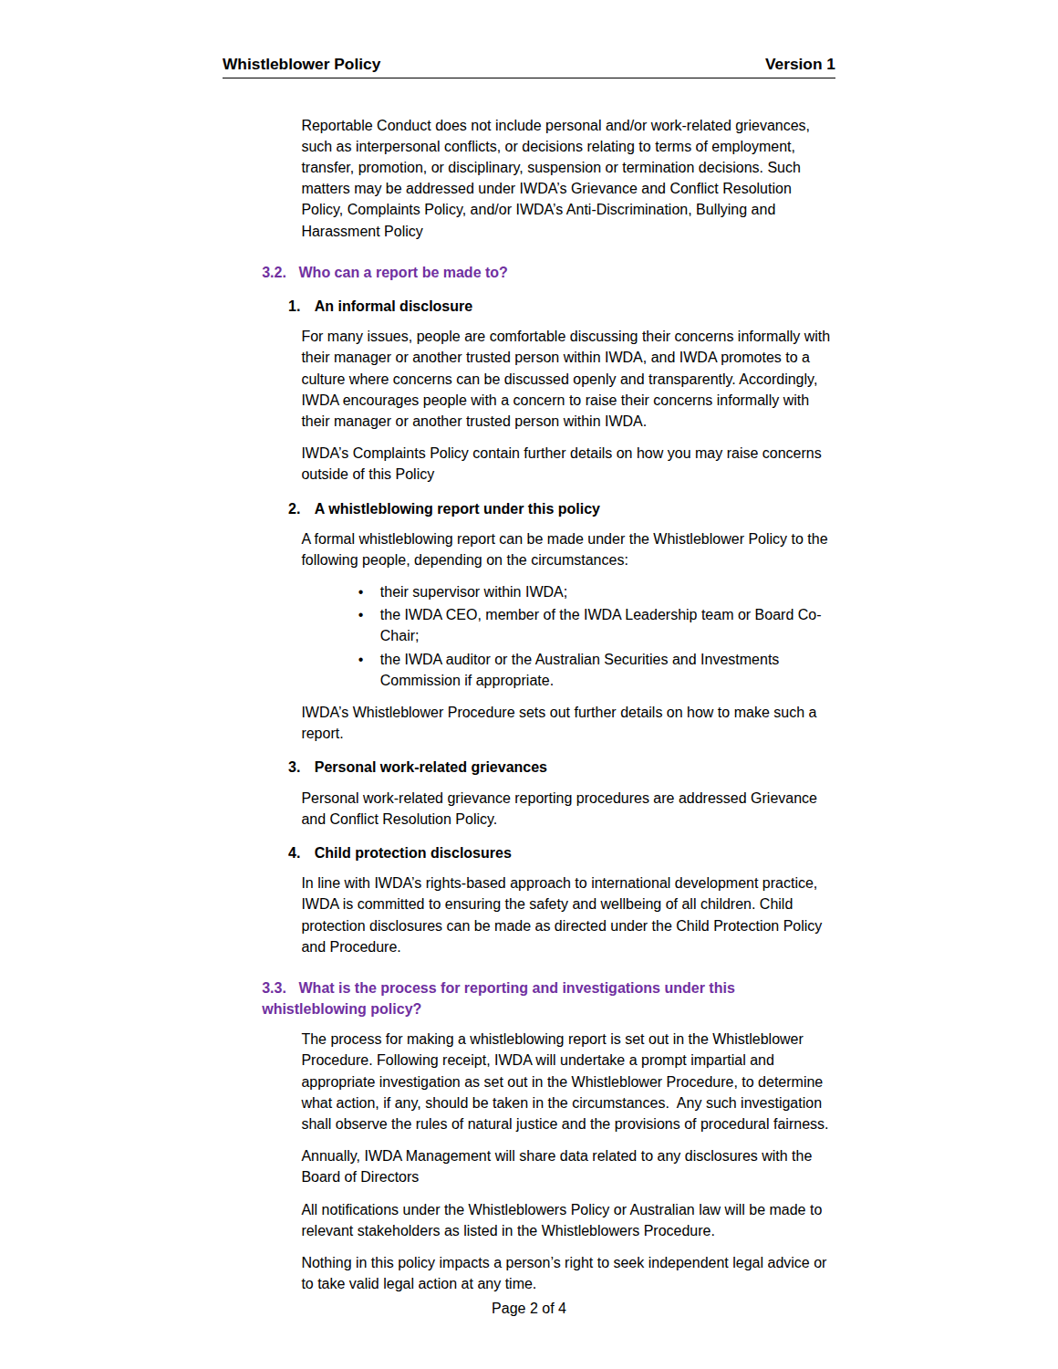Whistleblower Policy Version 1
Reportable Conduct does not include personal and/or work-related grievances, such as interpersonal conflicts, or decisions relating to terms of employment, transfer, promotion, or disciplinary, suspension or termination decisions. Such matters may be addressed under IWDA’s Grievance and Conflict Resolution Policy, Complaints Policy, and/or IWDA’s Anti-Discrimination, Bullying and Harassment Policy
3.2. Who can a report be made to?
1. An informal disclosure
For many issues, people are comfortable discussing their concerns informally with their manager or another trusted person within IWDA, and IWDA promotes to a culture where concerns can be discussed openly and transparently. Accordingly, IWDA encourages people with a concern to raise their concerns informally with their manager or another trusted person within IWDA.
IWDA’s Complaints Policy contain further details on how you may raise concerns outside of this Policy
2. A whistleblowing report under this policy
A formal whistleblowing report can be made under the Whistleblower Policy to the following people, depending on the circumstances:
their supervisor within IWDA;
the IWDA CEO, member of the IWDA Leadership team or Board Co-Chair;
the IWDA auditor or the Australian Securities and Investments Commission if appropriate.
IWDA’s Whistleblower Procedure sets out further details on how to make such a report.
3. Personal work-related grievances
Personal work-related grievance reporting procedures are addressed Grievance and Conflict Resolution Policy.
4. Child protection disclosures
In line with IWDA’s rights-based approach to international development practice, IWDA is committed to ensuring the safety and wellbeing of all children. Child protection disclosures can be made as directed under the Child Protection Policy and Procedure.
3.3. What is the process for reporting and investigations under this whistleblowing policy?
The process for making a whistleblowing report is set out in the Whistleblower Procedure. Following receipt, IWDA will undertake a prompt impartial and appropriate investigation as set out in the Whistleblower Procedure, to determine what action, if any, should be taken in the circumstances. Any such investigation shall observe the rules of natural justice and the provisions of procedural fairness.
Annually, IWDA Management will share data related to any disclosures with the Board of Directors
All notifications under the Whistleblowers Policy or Australian law will be made to relevant stakeholders as listed in the Whistleblowers Procedure.
Nothing in this policy impacts a person’s right to seek independent legal advice or to take valid legal action at any time.
Page 2 of 4